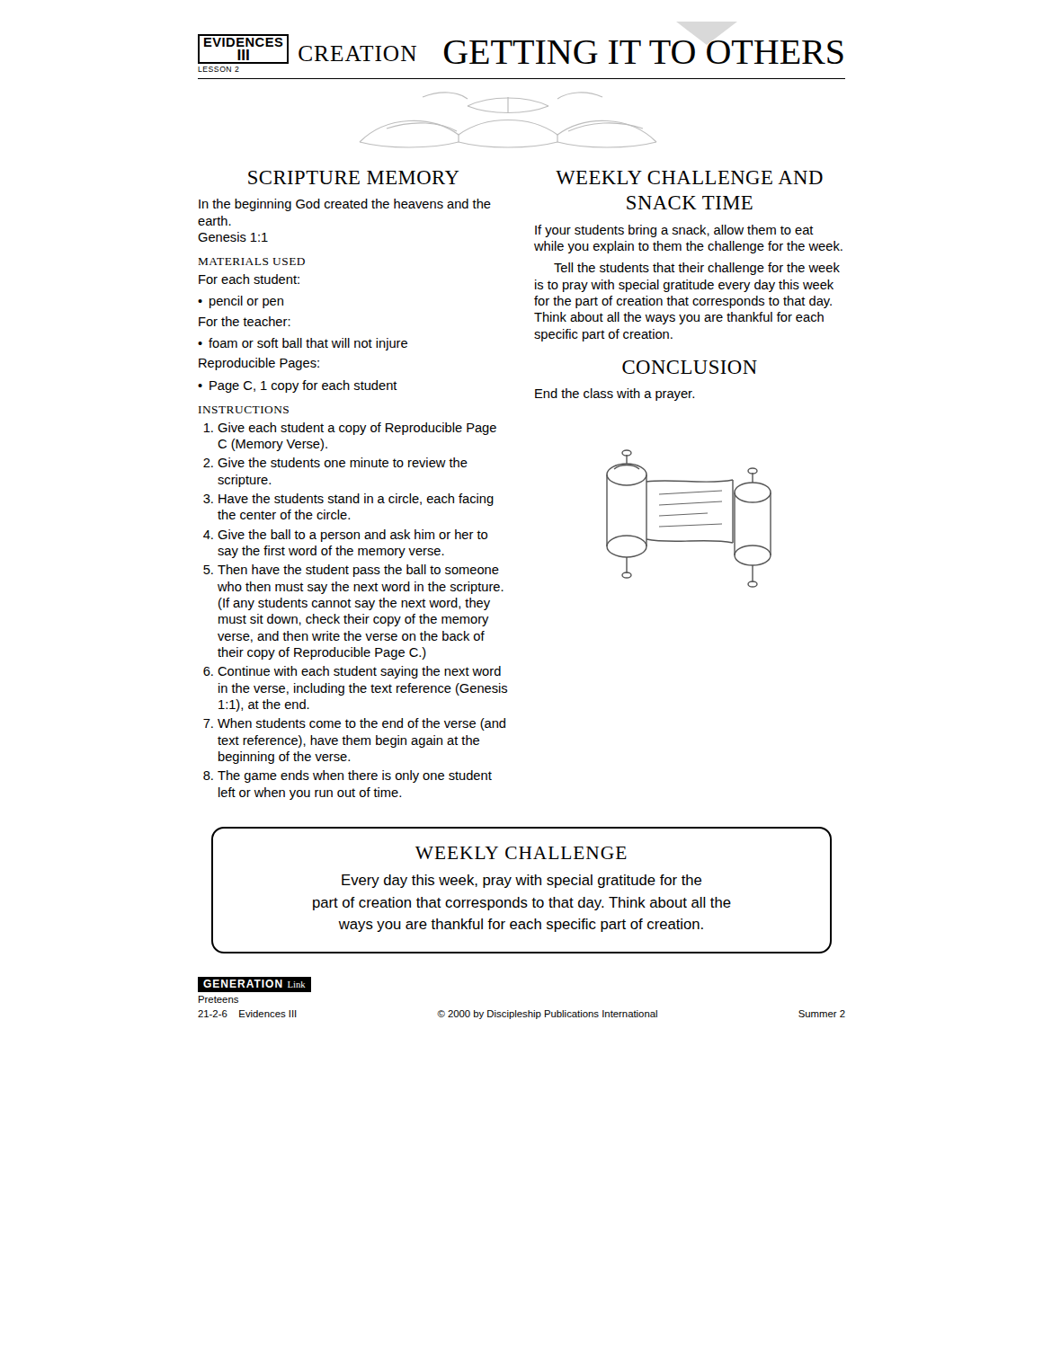EVIDENCES III
LESSON 2
CREATION
GETTING IT TO OTHERS
SCRIPTURE MEMORY
In the beginning God created the heavens and the earth. Genesis 1:1
MATERIALS USED
For each student:
pencil or pen
For the teacher:
foam or soft ball that will not injure
Reproducible Pages:
Page C, 1 copy for each student
INSTRUCTIONS
Give each student a copy of Reproducible Page C (Memory Verse).
Give the students one minute to review the scripture.
Have the students stand in a circle, each facing the center of the circle.
Give the ball to a person and ask him or her to say the first word of the memory verse.
Then have the student pass the ball to someone who then must say the next word in the scripture. (If any students cannot say the next word, they must sit down, check their copy of the memory verse, and then write the verse on the back of their copy of Reproducible Page C.)
Continue with each student saying the next word in the verse, including the text reference (Genesis 1:1), at the end.
When students come to the end of the verse (and text reference), have them begin again at the beginning of the verse.
The game ends when there is only one student left or when you run out of time.
WEEKLY CHALLENGE AND
SNACK TIME
If your students bring a snack, allow them to eat while you explain to them the challenge for the week.
Tell the students that their challenge for the week is to pray with special gratitude every day this week for the part of creation that corresponds to that day. Think about all the ways you are thankful for each specific part of creation.
CONCLUSION
End the class with a prayer.
WEEKLY CHALLENGE
Every day this week, pray with special gratitude for the
part of creation that corresponds to that day. Think about all the
ways you are thankful for each specific part of creation.
GENERATION Link
Preteens
21-2-6 Evidences III
© 2000 by Discipleship Publications International
Summer 2